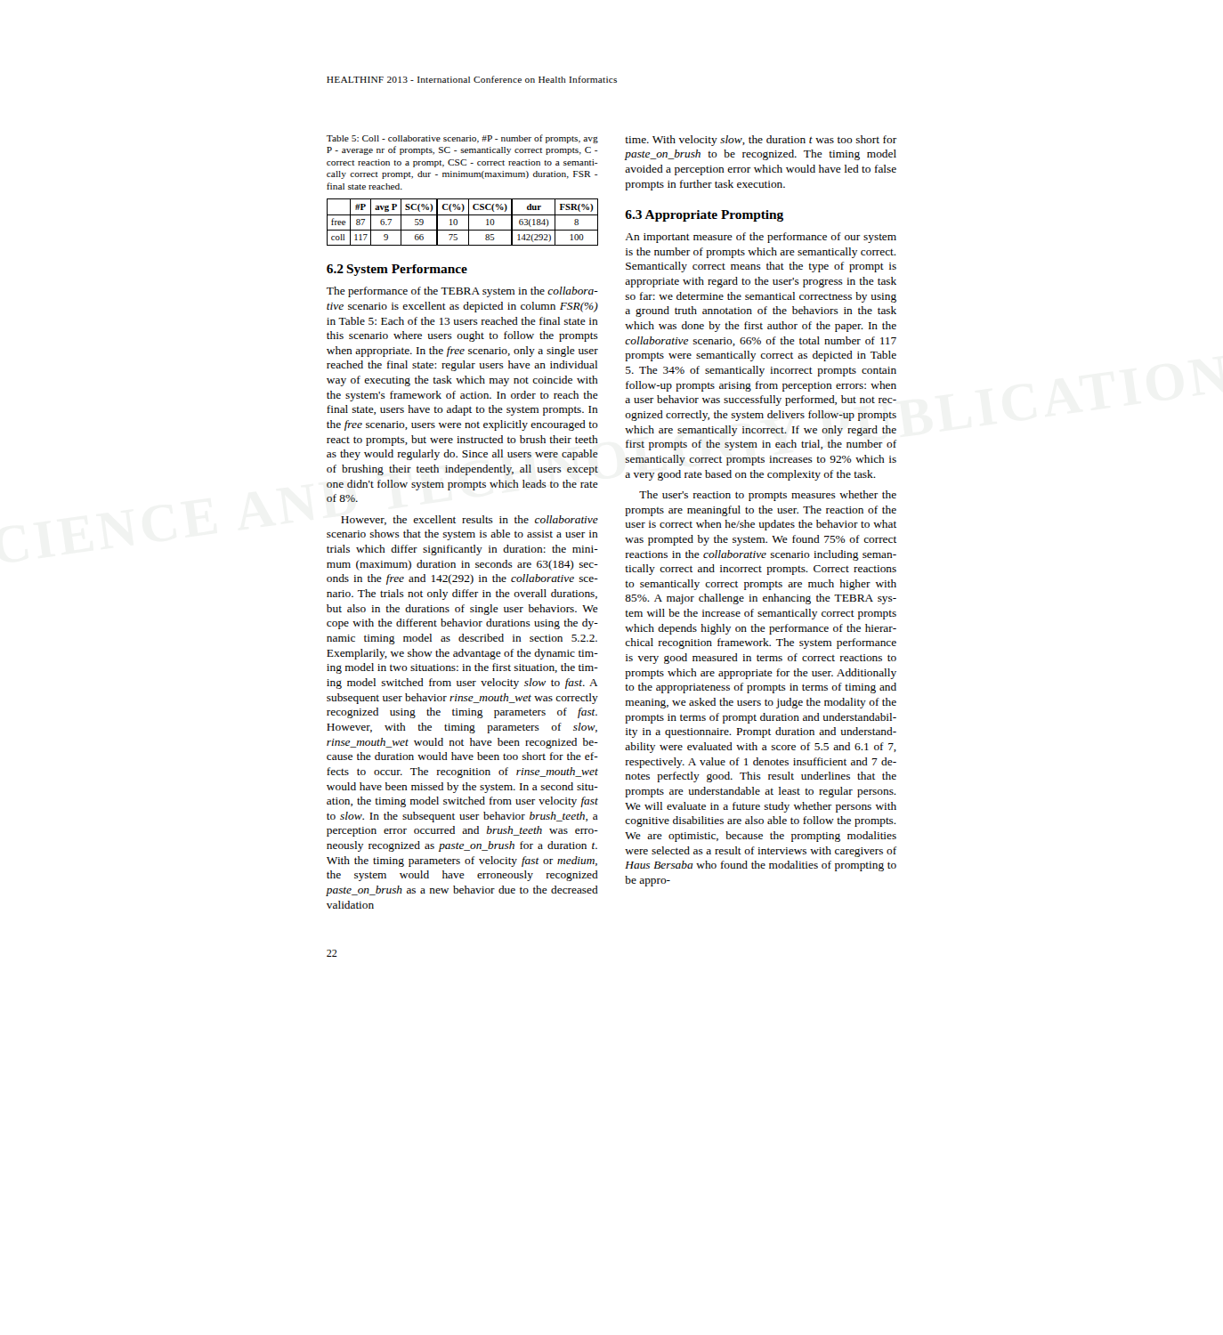HEALTHINF 2013 - International Conference on Health Informatics
SCIENCE AND TECHNOLOGY PUBLICATIONS
Table 5: Coll - collaborative scenario, #P - number of prompts, avg P - average nr of prompts, SC - semantically correct prompts, C - correct reaction to a prompt, CSC - correct reaction to a semantically correct prompt, dur - minimum(maximum) duration, FSR - final state reached.
| | #P | avg P | SC(%) | C(%) | CSC(%) | dur | FSR(%) |
| --- | --- | --- | --- | --- | --- | --- | --- |
| free | 87 | 6.7 | 59 | 10 | 10 | 63(184) | 8 |
| coll | 117 | 9 | 66 | 75 | 85 | 142(292) | 100 |
6.2 System Performance
The performance of the TEBRA system in the collaborative scenario is excellent as depicted in column FSR(%) in Table 5: Each of the 13 users reached the final state in this scenario where users ought to follow the prompts when appropriate. In the free scenario, only a single user reached the final state: regular users have an individual way of executing the task which may not coincide with the system's framework of action. In order to reach the final state, users have to adapt to the system prompts. In the free scenario, users were not explicitly encouraged to react to prompts, but were instructed to brush their teeth as they would regularly do. Since all users were capable of brushing their teeth independently, all users except one didn't follow system prompts which leads to the rate of 8%.
However, the excellent results in the collaborative scenario shows that the system is able to assist a user in trials which differ significantly in duration: the minimum (maximum) duration in seconds are 63(184) seconds in the free and 142(292) in the collaborative scenario. The trials not only differ in the overall durations, but also in the durations of single user behaviors. We cope with the different behavior durations using the dynamic timing model as described in section 5.2.2. Exemplarily, we show the advantage of the dynamic timing model in two situations: in the first situation, the timing model switched from user velocity slow to fast. A subsequent user behavior rinse_mouth_wet was correctly recognized using the timing parameters of fast. However, with the timing parameters of slow, rinse_mouth_wet would not have been recognized because the duration would have been too short for the effects to occur. The recognition of rinse_mouth_wet would have been missed by the system. In a second situation, the timing model switched from user velocity fast to slow. In the subsequent user behavior brush_teeth, a perception error occurred and brush_teeth was erroneously recognized as paste_on_brush for a duration t. With the timing parameters of velocity fast or medium, the system would have erroneously recognized paste_on_brush as a new behavior due to the decreased validation
time. With velocity slow, the duration t was too short for paste_on_brush to be recognized. The timing model avoided a perception error which would have led to false prompts in further task execution.
6.3 Appropriate Prompting
An important measure of the performance of our system is the number of prompts which are semantically correct. Semantically correct means that the type of prompt is appropriate with regard to the user's progress in the task so far: we determine the semantical correctness by using a ground truth annotation of the behaviors in the task which was done by the first author of the paper. In the collaborative scenario, 66% of the total number of 117 prompts were semantically correct as depicted in Table 5. The 34% of semantically incorrect prompts contain follow-up prompts arising from perception errors: when a user behavior was successfully performed, but not recognized correctly, the system delivers follow-up prompts which are semantically incorrect. If we only regard the first prompts of the system in each trial, the number of semantically correct prompts increases to 92% which is a very good rate based on the complexity of the task.
The user's reaction to prompts measures whether the prompts are meaningful to the user. The reaction of the user is correct when he/she updates the behavior to what was prompted by the system. We found 75% of correct reactions in the collaborative scenario including semantically correct and incorrect prompts. Correct reactions to semantically correct prompts are much higher with 85%. A major challenge in enhancing the TEBRA system will be the increase of semantically correct prompts which depends highly on the performance of the hierarchical recognition framework. The system performance is very good measured in terms of correct reactions to prompts which are appropriate for the user. Additionally to the appropriateness of prompts in terms of timing and meaning, we asked the users to judge the modality of the prompts in terms of prompt duration and understandability in a questionnaire. Prompt duration and understandability were evaluated with a score of 5.5 and 6.1 of 7, respectively. A value of 1 denotes insufficient and 7 denotes perfectly good. This result underlines that the prompts are understandable at least to regular persons. We will evaluate in a future study whether persons with cognitive disabilities are also able to follow the prompts. We are optimistic, because the prompting modalities were selected as a result of interviews with caregivers of Haus Bersaba who found the modalities of prompting to be appro-
22